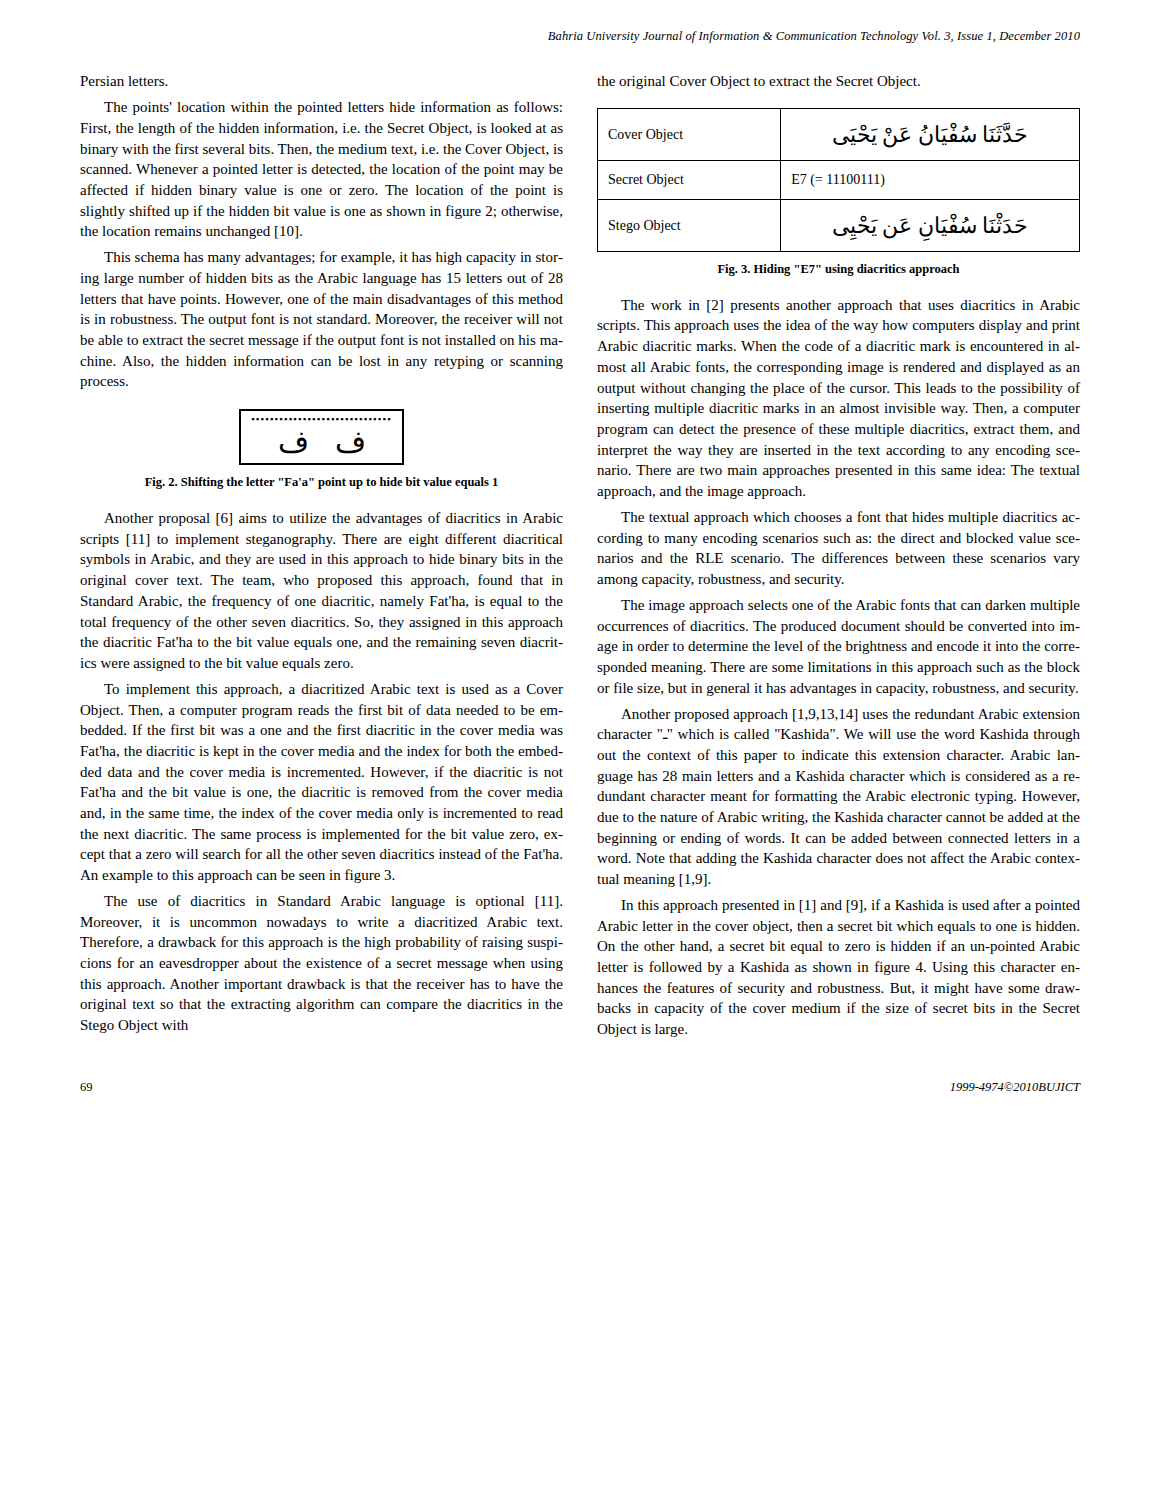Bahria University Journal of Information & Communication Technology Vol. 3, Issue 1, December 2010
Persian letters.
The points' location within the pointed letters hide information as follows: First, the length of the hidden information, i.e. the Secret Object, is looked at as binary with the first several bits. Then, the medium text, i.e. the Cover Object, is scanned. Whenever a pointed letter is detected, the location of the point may be affected if hidden binary value is one or zero. The location of the point is slightly shifted up if the hidden bit value is one as shown in figure 2; otherwise, the location remains unchanged [10].
This schema has many advantages; for example, it has high capacity in storing large number of hidden bits as the Arabic language has 15 letters out of 28 letters that have points. However, one of the main disadvantages of this method is in robustness. The output font is not standard. Moreover, the receiver will not be able to extract the secret message if the output font is not installed on his machine. Also, the hidden information can be lost in any retyping or scanning process.
▪▪▪▪▪▪▪▪▪▪▪▪▪▪▪▪▪▪▪▪▪▪▪▪▪▪▪▪▪▪
ف ف
Fig. 2. Shifting the letter "Fa'a" point up to hide bit value equals 1
Another proposal [6] aims to utilize the advantages of diacritics in Arabic scripts [11] to implement steganography. There are eight different diacritical symbols in Arabic, and they are used in this approach to hide binary bits in the original cover text. The team, who proposed this approach, found that in Standard Arabic, the frequency of one diacritic, namely Fat'ha, is equal to the total frequency of the other seven diacritics. So, they assigned in this approach the diacritic Fat'ha to the bit value equals one, and the remaining seven diacritics were assigned to the bit value equals zero.
To implement this approach, a diacritized Arabic text is used as a Cover Object. Then, a computer program reads the first bit of data needed to be embedded. If the first bit was a one and the first diacritic in the cover media was Fat'ha, the diacritic is kept in the cover media and the index for both the embedded data and the cover media is incremented. However, if the diacritic is not Fat'ha and the bit value is one, the diacritic is removed from the cover media and, in the same time, the index of the cover media only is incremented to read the next diacritic. The same process is implemented for the bit value zero, except that a zero will search for all the other seven diacritics instead of the Fat'ha. An example to this approach can be seen in figure 3.
The use of diacritics in Standard Arabic language is optional [11]. Moreover, it is uncommon nowadays to write a diacritized Arabic text. Therefore, a drawback for this approach is the high probability of raising suspicions for an eavesdropper about the existence of a secret message when using this approach. Another important drawback is that the receiver has to have the original text so that the extracting algorithm can compare the diacritics in the Stego Object with
the original Cover Object to extract the Secret Object.
| Cover Object | حَدَّثَنَا سُفْيَانُ عَنْ يَحْيَى |
| Secret Object | E7 (= 11100111) |
| Stego Object | حَدَثْنَا سُفْيَانِ عَن يَحْيِى |
Fig. 3. Hiding "E7" using diacritics approach
The work in [2] presents another approach that uses diacritics in Arabic scripts. This approach uses the idea of the way how computers display and print Arabic diacritic marks. When the code of a diacritic mark is encountered in almost all Arabic fonts, the corresponding image is rendered and displayed as an output without changing the place of the cursor. This leads to the possibility of inserting multiple diacritic marks in an almost invisible way. Then, a computer program can detect the presence of these multiple diacritics, extract them, and interpret the way they are inserted in the text according to any encoding scenario. There are two main approaches presented in this same idea: The textual approach, and the image approach.
The textual approach which chooses a font that hides multiple diacritics according to many encoding scenarios such as: the direct and blocked value scenarios and the RLE scenario. The differences between these scenarios vary among capacity, robustness, and security.
The image approach selects one of the Arabic fonts that can darken multiple occurrences of diacritics. The produced document should be converted into image in order to determine the level of the brightness and encode it into the corresponded meaning. There are some limitations in this approach such as the block or file size, but in general it has advantages in capacity, robustness, and security.
Another proposed approach [1,9,13,14] uses the redundant Arabic extension character "ـ" which is called "Kashida". We will use the word Kashida through out the context of this paper to indicate this extension character. Arabic language has 28 main letters and a Kashida character which is considered as a redundant character meant for formatting the Arabic electronic typing. However, due to the nature of Arabic writing, the Kashida character cannot be added at the beginning or ending of words. It can be added between connected letters in a word. Note that adding the Kashida character does not affect the Arabic contextual meaning [1,9].
In this approach presented in [1] and [9], if a Kashida is used after a pointed Arabic letter in the cover object, then a secret bit which equals to one is hidden. On the other hand, a secret bit equal to zero is hidden if an un-pointed Arabic letter is followed by a Kashida as shown in figure 4. Using this character enhances the features of security and robustness. But, it might have some drawbacks in capacity of the cover medium if the size of secret bits in the Secret Object is large.
69 1999-4974©2010BUJICT